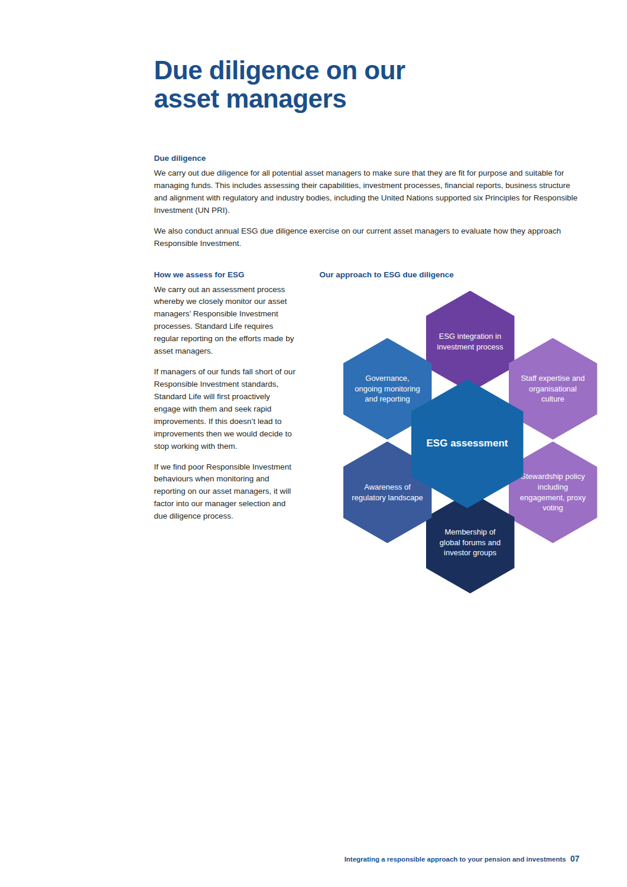Due diligence on our
asset managers
Due diligence
We carry out due diligence for all potential asset managers to make sure that they are fit for purpose and suitable for managing funds. This includes assessing their capabilities, investment processes, financial reports, business structure and alignment with regulatory and industry bodies, including the United Nations supported six Principles for Responsible Investment (UN PRI).
We also conduct annual ESG due diligence exercise on our current asset managers to evaluate how they approach Responsible Investment.
How we assess for ESG
We carry out an assessment process whereby we closely monitor our asset managers’ Responsible Investment processes. Standard Life requires regular reporting on the efforts made by asset managers.
If managers of our funds fall short of our Responsible Investment standards, Standard Life will first proactively engage with them and seek rapid improvements. If this doesn’t lead to improvements then we would decide to stop working with them.
If we find poor Responsible Investment behaviours when monitoring and reporting on our asset managers, it will factor into our manager selection and due diligence process.
Our approach to ESG due diligence
ESG integration in investment process
Staff expertise and organisational culture
Stewardship policy including engagement, proxy voting
Membership of global forums and investor groups
Awareness of regulatory landscape
Governance, ongoing monitoring and reporting
ESG assessment
Integrating a responsible approach to your pension and investments 07